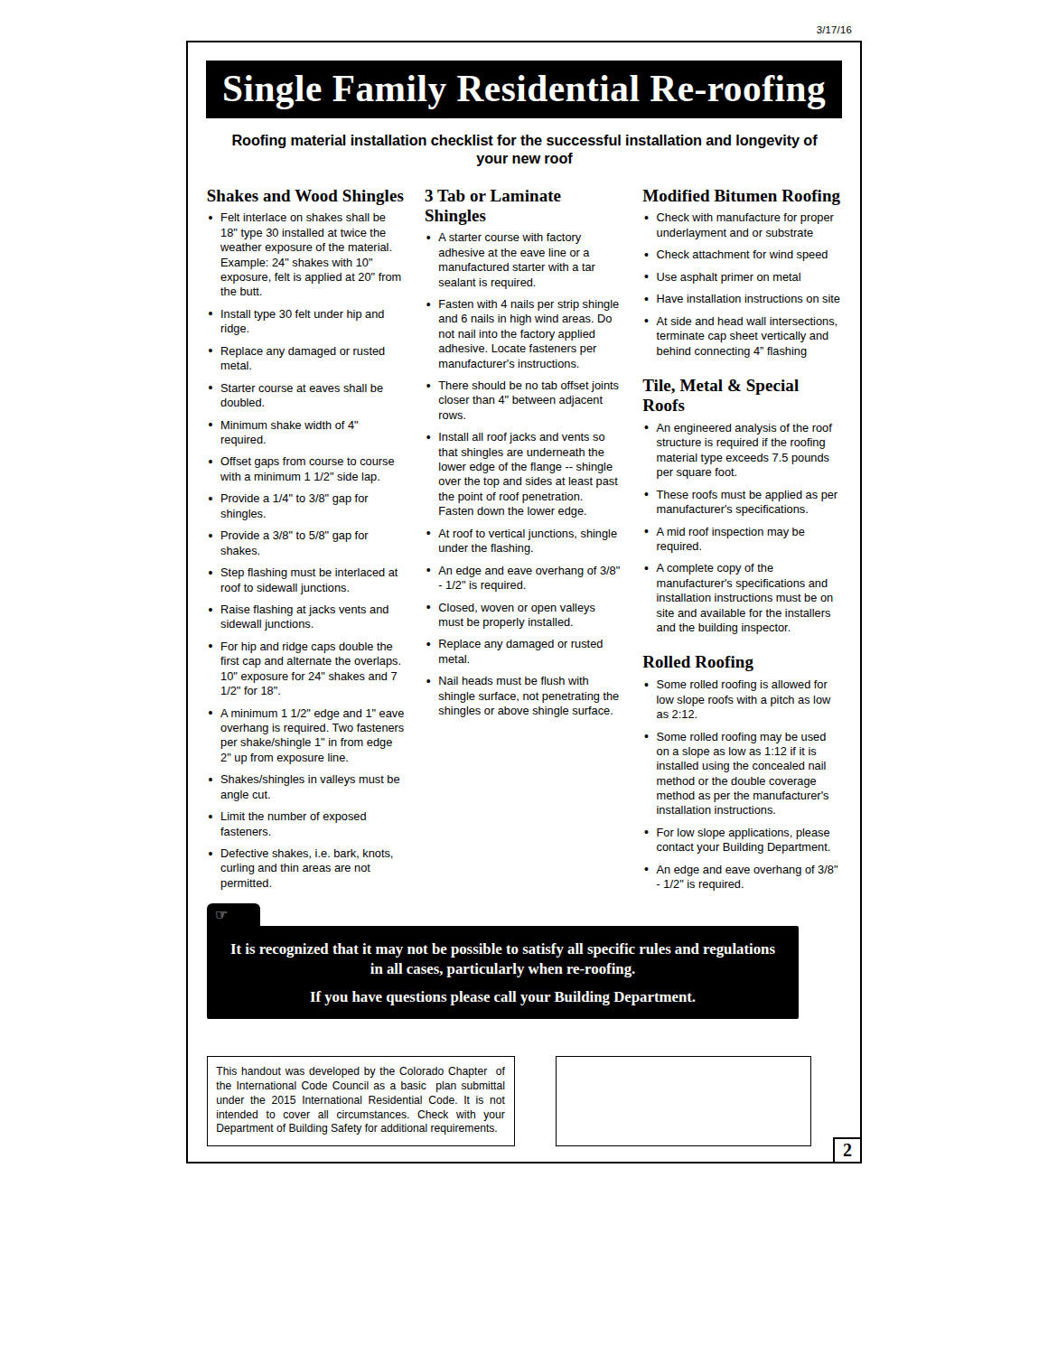3/17/16
Single Family Residential Re-roofing
Roofing material installation checklist for the successful installation and longevity of your new roof
Shakes and Wood Shingles
Felt interlace on shakes shall be 18" type 30 installed at twice the weather exposure of the material. Example: 24" shakes with 10" exposure, felt is applied at 20" from the butt.
Install type 30 felt under hip and ridge.
Replace any damaged or rusted metal.
Starter course at eaves shall be doubled.
Minimum shake width of 4" required.
Offset gaps from course to course with a minimum 1 1/2" side lap.
Provide a 1/4" to 3/8" gap for shingles.
Provide a 3/8" to 5/8" gap for shakes.
Step flashing must be interlaced at roof to sidewall junctions.
Raise flashing at jacks vents and sidewall junctions.
For hip and ridge caps double the first cap and alternate the overlaps. 10" exposure for 24" shakes and 7 1/2" for 18".
A minimum 1 1/2" edge and 1" eave overhang is required. Two fasteners per shake/shingle 1" in from edge 2" up from exposure line.
Shakes/shingles in valleys must be angle cut.
Limit the number of exposed fasteners.
Defective shakes, i.e. bark, knots, curling and thin areas are not permitted.
3 Tab or Laminate Shingles
A starter course with factory adhesive at the eave line or a manufactured starter with a tar sealant is required.
Fasten with 4 nails per strip shingle and 6 nails in high wind areas. Do not nail into the factory applied adhesive. Locate fasteners per manufacturer's instructions.
There should be no tab offset joints closer than 4" between adjacent rows.
Install all roof jacks and vents so that shingles are underneath the lower edge of the flange -- shingle over the top and sides at least past the point of roof penetration. Fasten down the lower edge.
At roof to vertical junctions, shingle under the flashing.
An edge and eave overhang of 3/8" - 1/2" is required.
Closed, woven or open valleys must be properly installed.
Replace any damaged or rusted metal.
Nail heads must be flush with shingle surface, not penetrating the shingles or above shingle surface.
Modified Bitumen Roofing
Check with manufacture for proper underlayment and or substrate
Check attachment for wind speed
Use asphalt primer on metal
Have installation instructions on site
At side and head wall intersections, terminate cap sheet vertically and behind connecting 4” flashing
Tile, Metal & Special Roofs
An engineered analysis of the roof structure is required if the roofing material type exceeds 7.5 pounds per square foot.
These roofs must be applied as per manufacturer's specifications.
A mid roof inspection may be required.
A complete copy of the manufacturer's specifications and installation instructions must be on site and available for the installers and the building inspector.
Rolled Roofing
Some rolled roofing is allowed for low slope roofs with a pitch as low as 2:12.
Some rolled roofing may be used on a slope as low as 1:12 if it is installed using the concealed nail method or the double coverage method as per the manufacturer's installation instructions.
For low slope applications, please contact your Building Department.
An edge and eave overhang of 3/8" - 1/2" is required.
☞
It is recognized that it may not be possible to satisfy all specific rules and regulations in all cases, particularly when re-roofing.
If you have questions please call your Building Department.
This handout was developed by the Colorado Chapter of the International Code Council as a basic plan submittal under the 2015 International Residential Code. It is not intended to cover all circumstances. Check with your Department of Building Safety for additional requirements.
2